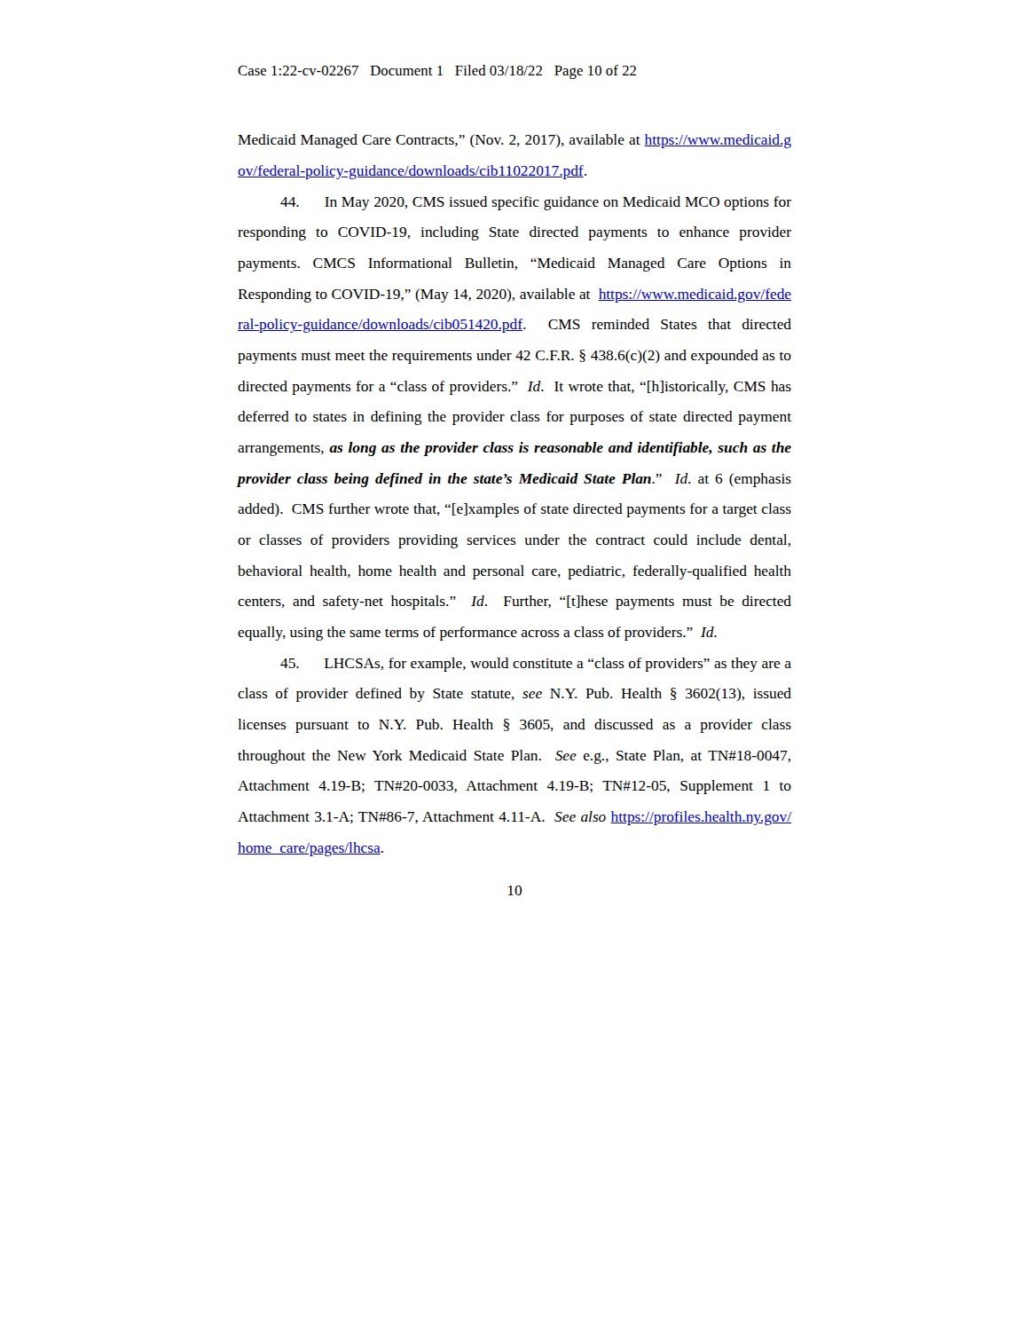Case 1:22-cv-02267 Document 1 Filed 03/18/22 Page 10 of 22
Medicaid Managed Care Contracts,” (Nov. 2, 2017), available at https://www.medicaid.gov/federal-policy-guidance/downloads/cib11022017.pdf.
44. In May 2020, CMS issued specific guidance on Medicaid MCO options for responding to COVID-19, including State directed payments to enhance provider payments. CMCS Informational Bulletin, “Medicaid Managed Care Options in Responding to COVID-19,” (May 14, 2020), available at https://www.medicaid.gov/federal-policy-guidance/downloads/cib051420.pdf. CMS reminded States that directed payments must meet the requirements under 42 C.F.R. § 438.6(c)(2) and expounded as to directed payments for a “class of providers.” Id. It wrote that, “[h]istorically, CMS has deferred to states in defining the provider class for purposes of state directed payment arrangements, as long as the provider class is reasonable and identifiable, such as the provider class being defined in the state’s Medicaid State Plan.” Id. at 6 (emphasis added). CMS further wrote that, “[e]xamples of state directed payments for a target class or classes of providers providing services under the contract could include dental, behavioral health, home health and personal care, pediatric, federally-qualified health centers, and safety-net hospitals.” Id. Further, “[t]hese payments must be directed equally, using the same terms of performance across a class of providers.” Id.
45. LHCSAs, for example, would constitute a “class of providers” as they are a class of provider defined by State statute, see N.Y. Pub. Health § 3602(13), issued licenses pursuant to N.Y. Pub. Health § 3605, and discussed as a provider class throughout the New York Medicaid State Plan. See e.g., State Plan, at TN#18-0047, Attachment 4.19-B; TN#20-0033, Attachment 4.19-B; TN#12-05, Supplement 1 to Attachment 3.1-A; TN#86-7, Attachment 4.11-A. See also https://profiles.health.ny.gov/home_care/pages/lhcsa.
10